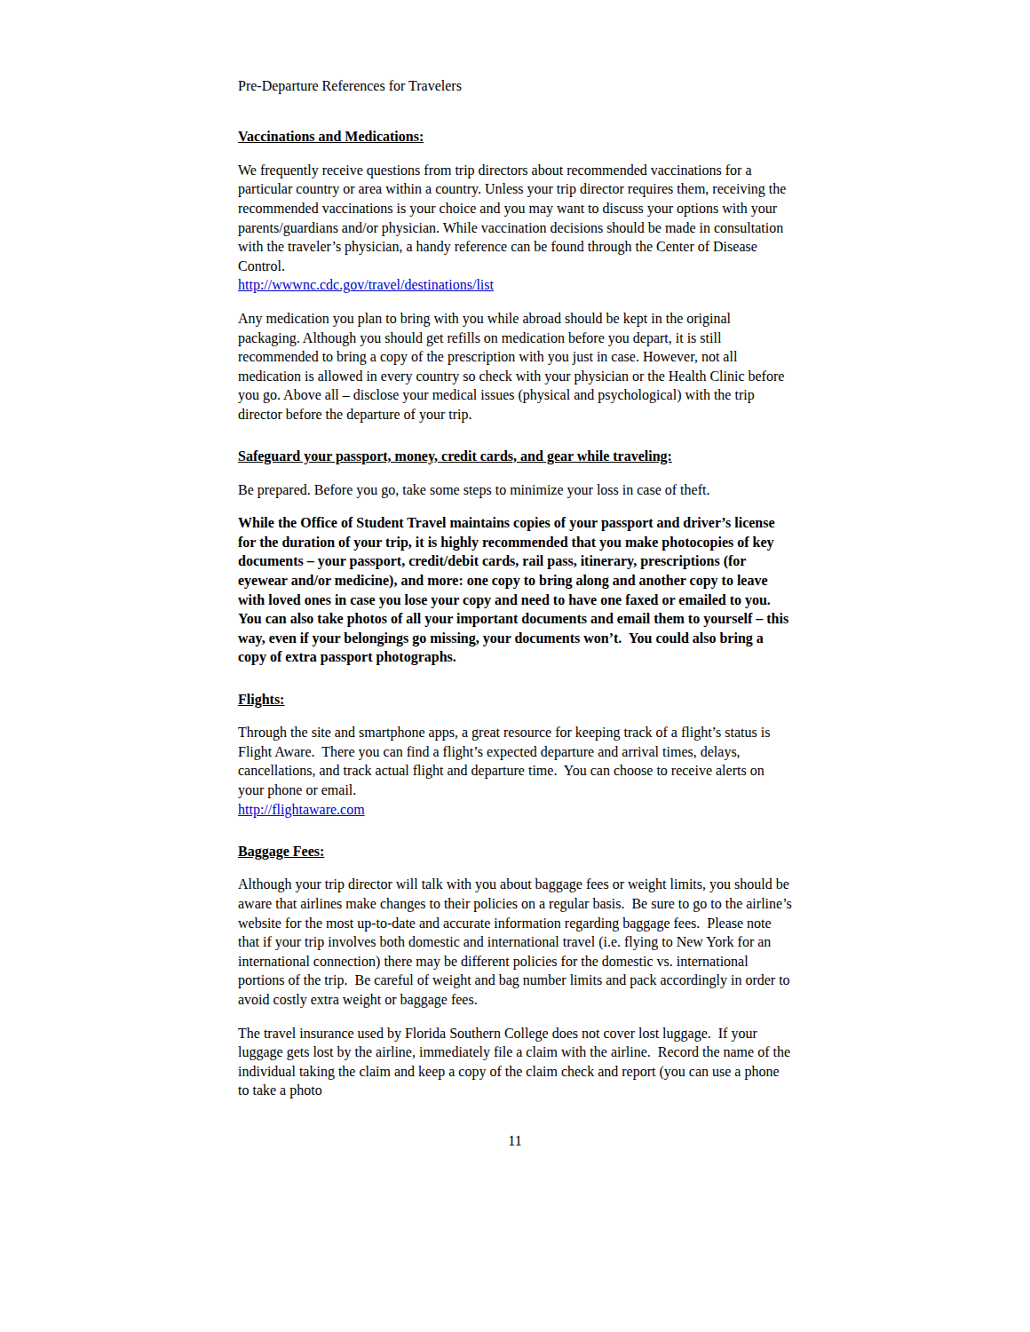Pre-Departure References for Travelers
Vaccinations and Medications:
We frequently receive questions from trip directors about recommended vaccinations for a particular country or area within a country. Unless your trip director requires them, receiving the recommended vaccinations is your choice and you may want to discuss your options with your parents/guardians and/or physician. While vaccination decisions should be made in consultation with the traveler’s physician, a handy reference can be found through the Center of Disease Control.
http://wwwnc.cdc.gov/travel/destinations/list
Any medication you plan to bring with you while abroad should be kept in the original packaging. Although you should get refills on medication before you depart, it is still recommended to bring a copy of the prescription with you just in case. However, not all medication is allowed in every country so check with your physician or the Health Clinic before you go. Above all – disclose your medical issues (physical and psychological) with the trip director before the departure of your trip.
Safeguard your passport, money, credit cards, and gear while traveling:
Be prepared. Before you go, take some steps to minimize your loss in case of theft.
While the Office of Student Travel maintains copies of your passport and driver’s license for the duration of your trip, it is highly recommended that you make photocopies of key documents – your passport, credit/debit cards, rail pass, itinerary, prescriptions (for eyewear and/or medicine), and more: one copy to bring along and another copy to leave with loved ones in case you lose your copy and need to have one faxed or emailed to you. You can also take photos of all your important documents and email them to yourself – this way, even if your belongings go missing, your documents won’t. You could also bring a copy of extra passport photographs.
Flights:
Through the site and smartphone apps, a great resource for keeping track of a flight’s status is Flight Aware. There you can find a flight’s expected departure and arrival times, delays, cancellations, and track actual flight and departure time. You can choose to receive alerts on your phone or email.
http://flightaware.com
Baggage Fees:
Although your trip director will talk with you about baggage fees or weight limits, you should be aware that airlines make changes to their policies on a regular basis. Be sure to go to the airline’s website for the most up-to-date and accurate information regarding baggage fees. Please note that if your trip involves both domestic and international travel (i.e. flying to New York for an international connection) there may be different policies for the domestic vs. international portions of the trip. Be careful of weight and bag number limits and pack accordingly in order to avoid costly extra weight or baggage fees.
The travel insurance used by Florida Southern College does not cover lost luggage. If your luggage gets lost by the airline, immediately file a claim with the airline. Record the name of the individual taking the claim and keep a copy of the claim check and report (you can use a phone to take a photo
11